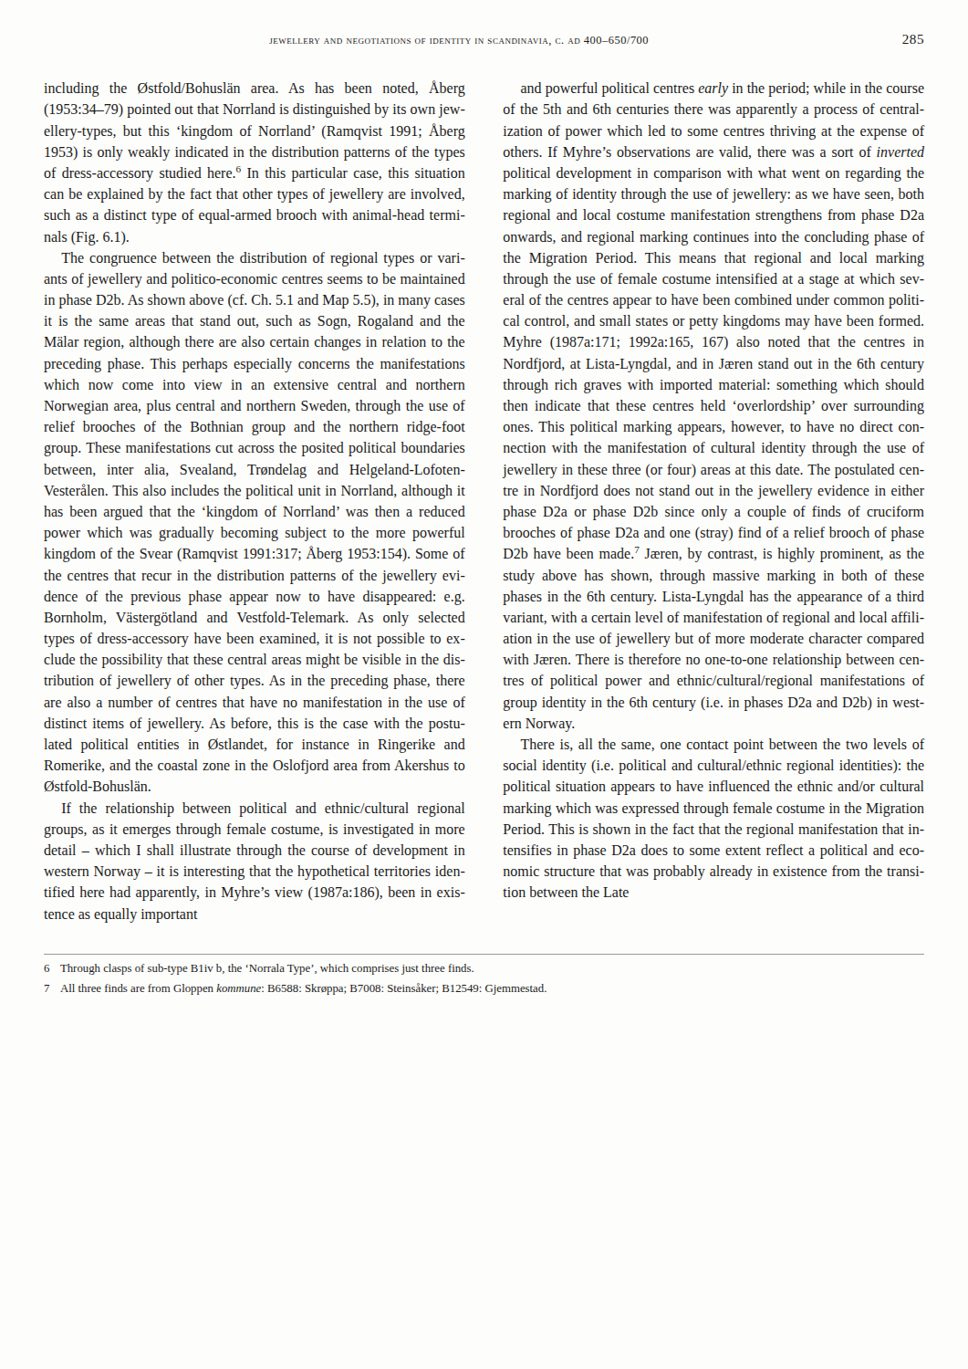jewellery and negotiations of identity in scandinavia, c. ad 400–650/700 285
including the Østfold/Bohuslän area. As has been noted, Åberg (1953:34–79) pointed out that Norrland is distinguished by its own jewellery-types, but this ‘kingdom of Norrland’ (Ramqvist 1991; Åberg 1953) is only weakly indicated in the distribution patterns of the types of dress-accessory studied here.6 In this particular case, this situation can be explained by the fact that other types of jewellery are involved, such as a distinct type of equal-armed brooch with animal-head terminals (Fig. 6.1).
The congruence between the distribution of regional types or variants of jewellery and politico-economic centres seems to be maintained in phase D2b. As shown above (cf. Ch. 5.1 and Map 5.5), in many cases it is the same areas that stand out, such as Sogn, Rogaland and the Mälar region, although there are also certain changes in relation to the preceding phase. This perhaps especially concerns the manifestations which now come into view in an extensive central and northern Norwegian area, plus central and northern Sweden, through the use of relief brooches of the Bothnian group and the northern ridge-foot group. These manifestations cut across the posited political boundaries between, inter alia, Svealand, Trøndelag and Helgeland-Lofoten-Vesterålen. This also includes the political unit in Norrland, although it has been argued that the ‘kingdom of Norrland’ was then a reduced power which was gradually becoming subject to the more powerful kingdom of the Svear (Ramqvist 1991:317; Åberg 1953:154). Some of the centres that recur in the distribution patterns of the jewellery evidence of the previous phase appear now to have disappeared: e.g. Bornholm, Västergötland and Vestfold-Telemark. As only selected types of dress-accessory have been examined, it is not possible to exclude the possibility that these central areas might be visible in the distribution of jewellery of other types. As in the preceding phase, there are also a number of centres that have no manifestation in the use of distinct items of jewellery. As before, this is the case with the postulated political entities in Østlandet, for instance in Ringerike and Romerike, and the coastal zone in the Oslofjord area from Akershus to Østfold-Bohuslän.
If the relationship between political and ethnic/cultural regional groups, as it emerges through female costume, is investigated in more detail – which I shall illustrate through the course of development in western Norway – it is interesting that the hypothetical territories identified here had apparently, in Myhre’s view (1987a:186), been in existence as equally important
and powerful political centres early in the period; while in the course of the 5th and 6th centuries there was apparently a process of centralization of power which led to some centres thriving at the expense of others. If Myhre’s observations are valid, there was a sort of inverted political development in comparison with what went on regarding the marking of identity through the use of jewellery: as we have seen, both regional and local costume manifestation strengthens from phase D2a onwards, and regional marking continues into the concluding phase of the Migration Period. This means that regional and local marking through the use of female costume intensified at a stage at which several of the centres appear to have been combined under common political control, and small states or petty kingdoms may have been formed. Myhre (1987a:171; 1992a:165, 167) also noted that the centres in Nordfjord, at Lista-Lyngdal, and in Jæren stand out in the 6th century through rich graves with imported material: something which should then indicate that these centres held ‘overlordship’ over surrounding ones. This political marking appears, however, to have no direct connection with the manifestation of cultural identity through the use of jewellery in these three (or four) areas at this date. The postulated centre in Nordfjord does not stand out in the jewellery evidence in either phase D2a or phase D2b since only a couple of finds of cruciform brooches of phase D2a and one (stray) find of a relief brooch of phase D2b have been made.7 Jæren, by contrast, is highly prominent, as the study above has shown, through massive marking in both of these phases in the 6th century. Lista-Lyngdal has the appearance of a third variant, with a certain level of manifestation of regional and local affiliation in the use of jewellery but of more moderate character compared with Jæren. There is therefore no one-to-one relationship between centres of political power and ethnic/cultural/regional manifestations of group identity in the 6th century (i.e. in phases D2a and D2b) in western Norway.
There is, all the same, one contact point between the two levels of social identity (i.e. political and cultural/ethnic regional identities): the political situation appears to have influenced the ethnic and/or cultural marking which was expressed through female costume in the Migration Period. This is shown in the fact that the regional manifestation that intensifies in phase D2a does to some extent reflect a political and economic structure that was probably already in existence from the transition between the Late
6 Through clasps of sub-type B1iv b, the ‘Norrala Type’, which comprises just three finds.
7 All three finds are from Gloppen kommune: B6588: Skrøppa; B7008: Steinsåker; B12549: Gjemmestad.